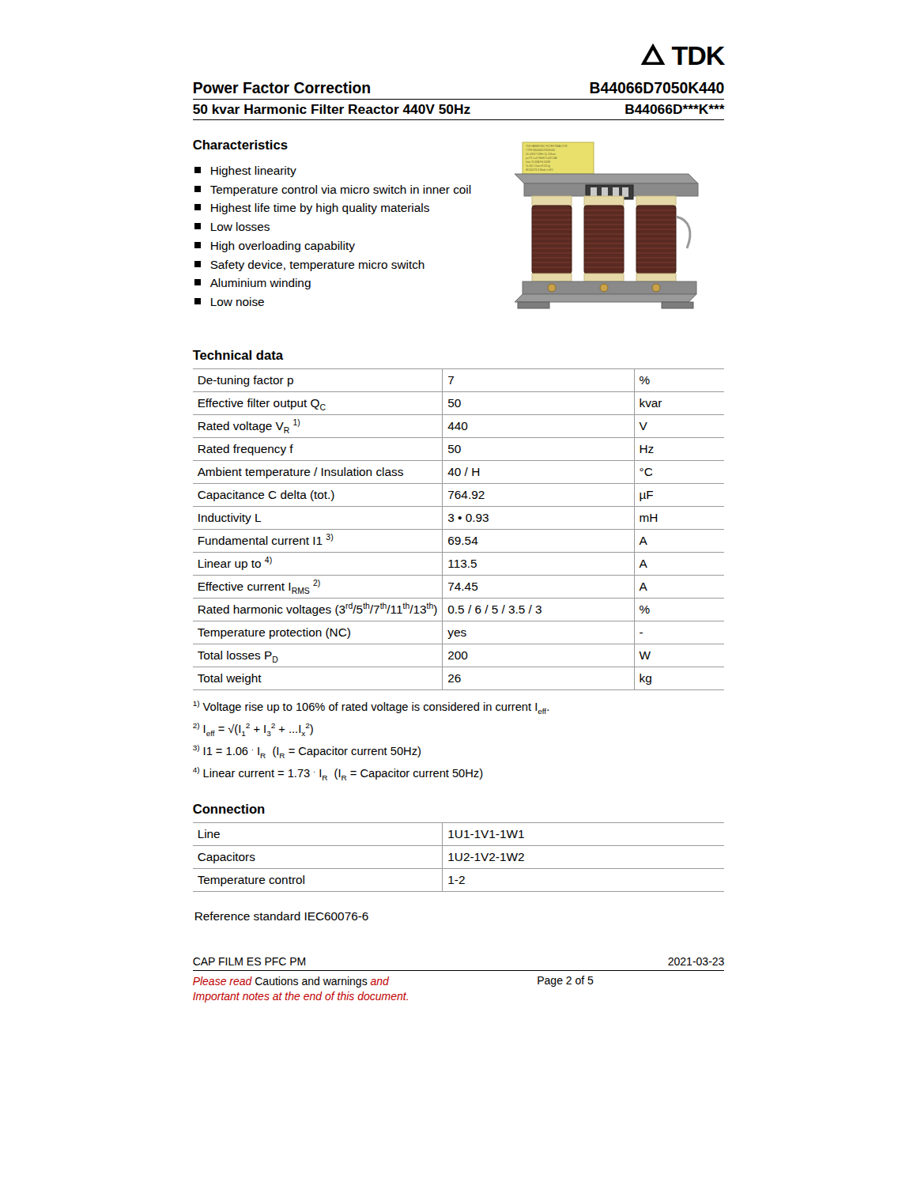TDK
Power Factor Correction
B44066D7050K440
50 kvar Harmonic Filter Reactor 440V 50Hz
B44066D***K***
Characteristics
Highest linearity
Temperature control via micro switch in inner coil
Highest life time by high quality materials
Low losses
High overloading capability
Safety device, temperature micro switch
Aluminium winding
Low noise
TDK HARMONIC FILTER REACTOR TYPE B44066D7050K440 Un 440V f 50Hz Qc 50kvar p=7% L=0.93mH I1=69.54A Irms 74.45A Pd 200W Ta 40C Class H 26 kg IEC60076-6 Made in EU
Technical data
| De-tuning factor p | 7 | % |
| Effective filter output Q C | 50 | kvar |
| Rated voltage V R 1) | 440 | V |
| Rated frequency f | 50 | Hz |
| Ambient temperature / Insulation class | 40 / H | °C |
| Capacitance C delta (tot.) | 764.92 | µF |
| Inductivity L | 3 • 0.93 | mH |
| Fundamental current I1 3) | 69.54 | A |
| Linear up to 4) | 113.5 | A |
| Effective current I RMS 2) | 74.45 | A |
| Rated harmonic voltages (3 rd /5 th /7 th /11 th /13 th ) | 0.5 / 6 / 5 / 3.5 / 3 | % |
| Temperature protection (NC) | yes | - |
| Total losses P D | 200 | W |
| Total weight | 26 | kg |
1) Voltage rise up to 106% of rated voltage is considered in current Ieff.
2) Ieff = √(I12 + I32 + ...Ix2)
3) I1 = 1.06 . IR (IR = Capacitor current 50Hz)
4) Linear current = 1.73 . IR (IR = Capacitor current 50Hz)
Connection
| Line | 1U1-1V1-1W1 |
| Capacitors | 1U2-1V2-1W2 |
| Temperature control | 1-2 |
Reference standard IEC60076-6
CAP FILM ES PFC PM
2021-03-23
Please read Cautions and warnings and
Important notes at the end of this document.
Page 2 of 5